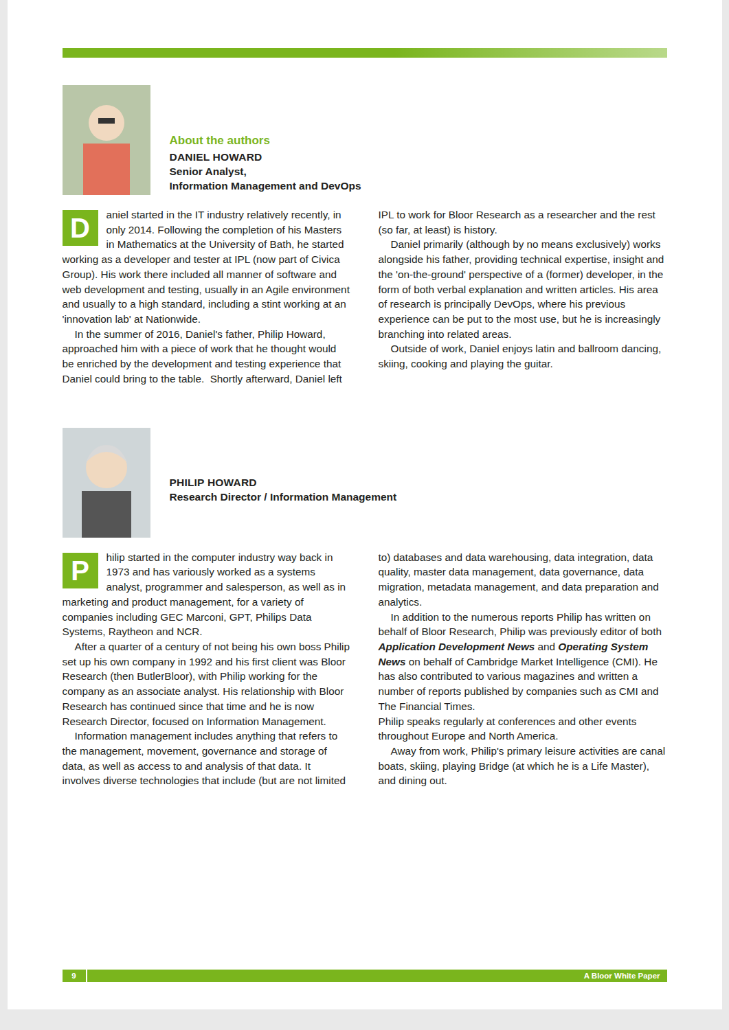About the authors
DANIEL HOWARD
Senior Analyst,
Information Management and DevOps
Daniel started in the IT industry relatively recently, in only 2014. Following the completion of his Masters in Mathematics at the University of Bath, he started working as a developer and tester at IPL (now part of Civica Group). His work there included all manner of software and web development and testing, usually in an Agile environment and usually to a high standard, including a stint working at an 'innovation lab' at Nationwide.
In the summer of 2016, Daniel's father, Philip Howard, approached him with a piece of work that he thought would be enriched by the development and testing experience that Daniel could bring to the table. Shortly afterward, Daniel left IPL to work for Bloor Research as a researcher and the rest (so far, at least) is history.
Daniel primarily (although by no means exclusively) works alongside his father, providing technical expertise, insight and the 'on-the-ground' perspective of a (former) developer, in the form of both verbal explanation and written articles. His area of research is principally DevOps, where his previous experience can be put to the most use, but he is increasingly branching into related areas.
Outside of work, Daniel enjoys latin and ballroom dancing, skiing, cooking and playing the guitar.
PHILIP HOWARD
Research Director / Information Management
Philip started in the computer industry way back in 1973 and has variously worked as a systems analyst, programmer and salesperson, as well as in marketing and product management, for a variety of companies including GEC Marconi, GPT, Philips Data Systems, Raytheon and NCR.
After a quarter of a century of not being his own boss Philip set up his own company in 1992 and his first client was Bloor Research (then ButlerBloor), with Philip working for the company as an associate analyst. His relationship with Bloor Research has continued since that time and he is now Research Director, focused on Information Management.
Information management includes anything that refers to the management, movement, governance and storage of data, as well as access to and analysis of that data. It involves diverse technologies that include (but are not limited to) databases and data warehousing, data integration, data quality, master data management, data governance, data migration, metadata management, and data preparation and analytics.
In addition to the numerous reports Philip has written on behalf of Bloor Research, Philip was previously editor of both Application Development News and Operating System News on behalf of Cambridge Market Intelligence (CMI). He has also contributed to various magazines and written a number of reports published by companies such as CMI and The Financial Times.
Philip speaks regularly at conferences and other events throughout Europe and North America.
Away from work, Philip's primary leisure activities are canal boats, skiing, playing Bridge (at which he is a Life Master), and dining out.
9
A Bloor White Paper